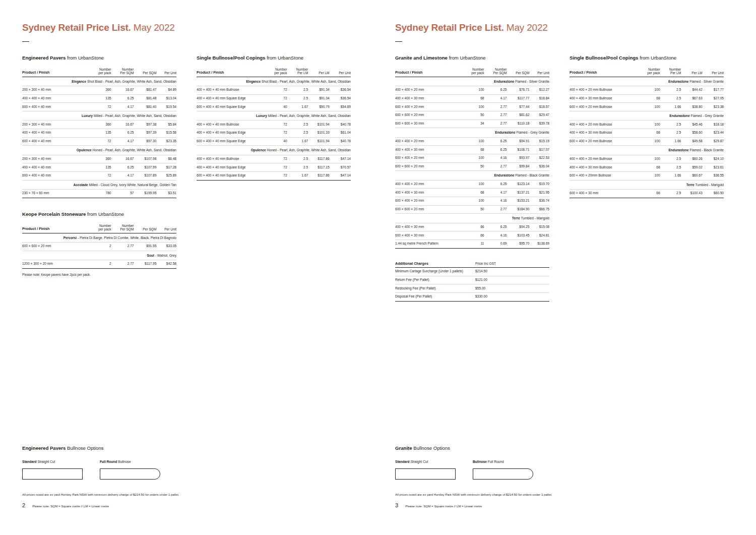Sydney Retail Price List. May 2022
Engineered Pavers from UrbanStone
| Product / Finish | Number per pack | Number Per SQM | Per SQM | Per Unit |
| --- | --- | --- | --- | --- |
| Elegance Shot Blast - Pearl, Ash, Graphite, White Ash, Sand, Obsidian |
| 200 × 300 × 40 mm | 360 | 16.67 | $81.47 | $4.89 |
| 400 × 400 × 40 mm | 135 | 6.25 | $81.48 | $13.04 |
| 600 × 400 × 40 mm | 72 | 4.17 | $81.40 | $19.54 |
| Luxury Milled - Pearl, Ash, Graphite, White Ash, Sand, Obsidian |
| 200 × 300 × 40 mm | 360 | 16.67 | $97.38 | $5.84 |
| 400 × 400 × 40 mm | 135 | 6.25 | $97.39 | $15.58 |
| 600 × 400 × 40 mm | 72 | 4.17 | $97.30 | $23.35 |
| Opulence Honed - Pearl, Ash, Graphite, White Ash, Sand, Obsidian |
| 200 × 300 × 40 mm | 360 | 16.67 | $107.98 | $6.48 |
| 400 × 400 × 40 mm | 135 | 6.25 | $107.99 | $17.28 |
| 600 × 400 × 40 mm | 72 | 4.17 | $107.89 | $25.89 |
| Accolade Milled - Cloud Grey, Ivory White, Natural Beige, Golden Tan |
| 230 × 76 × 60 mm | 780 | 57 | $199.95 | $3.51 |
Single Bullnose/Pool Copings from UrbanStone
| Product / Finish | Number per pack | Number Per LM | Per LM | Per Unit |
| --- | --- | --- | --- | --- |
| Elegance Shot Blast - Pearl, Ash, Graphite, White Ash, Sand, Obsidian |
| 400 × 400 × 40 mm Bullnose | 72 | 2.5 | $91.34 | $36.54 |
| 400 × 400 × 40 mm Square Edge | 72 | 2.5 | $91.34 | $36.54 |
| 600 × 400 × 40 mm Square Edge | 40 | 1.67 | $90.79 | $54.69 |
| Luxury Milled - Pearl, Ash, Graphite, White Ash, Sand, Obsidian |
| 400 × 400 × 40 mm Bullnose | 72 | 2.5 | $101.94 | $40.78 |
| 400 × 400 × 40 mm Square Edge | 72 | 2.5 | $101.33 | $61.04 |
| 600 × 400 × 40 mm Square Edge | 40 | 1.67 | $101.94 | $40.78 |
| Opulence Honed - Pearl, Ash, Graphite, White Ash, Sand, Obsidian |
| 400 × 400 × 40 mm Bullnose | 72 | 2.5 | $117.86 | $47.14 |
| 400 × 400 × 40 mm Square Edge | 72 | 2.5 | $117.15 | $70.57 |
| 600 × 400 × 40 mm Square Edge | 72 | 1.67 | $117.86 | $47.14 |
Keope Porcelain Stoneware from UrbanStone
| Product / Finish | Number per pack | Number Per SQM | Per SQM | Per Unit |
| --- | --- | --- | --- | --- |
| Percorsi - Pietra Di Barge, Pietra Di Combe, White, Black, Pietra Di Bagnolo |
| 600 × 600 × 20 mm | 2 | 2.77 | $91.55 | $33.05 |
| Soul - Walnut, Grey |
| 1200 × 300 × 20 mm | 2 | 2.77 | $117.95 | $42.58 |
Please note: Keope pavers have 2pcs per pack.
Engineered Pavers Bullnose Options
Standard Straight Cut
Full Round Bullnose
All prices noted are ex yard Horsley Park NSW with minimum delivery charge of $214.50 for orders under 1 pallet.
2 Please note: SQM = Square metre // LM = Linear metre
Sydney Retail Price List. May 2022
Granite and Limestone from UrbanStone
| Product / Finish | Number per pack | Number Per SQM | Per SQM | Per Unit |
| --- | --- | --- | --- | --- |
| Endurastone Flamed - Silver Granite |
| 400 × 400 × 20 mm | 100 | 6.25 | $76.71 | $12.27 |
| 400 × 400 × 30 mm | 68 | 4.17 | $117.77 | $18.84 |
| 600 × 400 × 20 mm | 100 | 2.77 | $77.44 | $18.57 |
| 600 × 600 × 20 mm | 50 | 2.77 | $81.62 | $29.47 |
| 600 × 600 × 30 mm | 34 | 2.77 | $110.18 | $39.78 |
| Endurastone Flamed - Grey Granite |
| 400 × 400 × 20 mm | 100 | 6.25 | $94.91 | $15.19 |
| 400 × 400 × 30 mm | 68 | 6.25 | $106.71 | $17.07 |
| 600 × 400 × 20 mm | 100 | 4.16 | $93.97 | $22.53 |
| 600 × 600 × 20 mm | 50 | 2.77 | $99.84 | $36.04 |
| Endurastone Flamed - Black Granite |
| 400 × 400 × 20 mm | 100 | 6.25 | $123.14 | $19.70 |
| 400 × 400 × 30 mm | 68 | 4.17 | $137.21 | $21.95 |
| 600 × 400 × 20 mm | 100 | 4.16 | $153.21 | $36.74 |
| 600 × 600 × 20 mm | 50 | 2.77 | $184.90 | $66.75 |
| Terre Tumbled - Marigold |
| 400 × 400 × 30 mm | 66 | 6.25 | $94.25 | $15.08 |
| 600 × 400 × 30 mm | 66 | 4.16 | $103.45 | $24.81 |
| 1.44 sq metre French Pattern | 11 | 0.69 | $95.70 | $138.69 |
| Additional Charges | Price Inc GST |
| --- | --- |
| Minimum Cartage Surcharge (Under 1 pallets) | $214.50 |
| Return Fee (Per Pallet) | $121.00 |
| Restocking Fee (Per Pallet) | $55.00 |
| Disposal Fee (Per Pallet) | $330.00 |
Single Bullnose/Pool Copings from UrbanStone
| Product / Finish | Number per pack | Number Per LM | Per LM | Per Unit |
| --- | --- | --- | --- | --- |
| Endurastone Flamed - Silver Granite |
| 400 × 400 × 20 mm Bullnose | 100 | 2.5 | $44.42 | $17.77 |
| 400 × 400 × 30 mm Bullnose | 68 | 2.5 | $67.63 | $27.05 |
| 600 × 400 × 20 mm Bullnose | 100 | 1.66 | $38.80 | $23.38 |
| Endurastone Flamed - Grey Granite |
| 400 × 400 × 20 mm Bullnose | 100 | 2.5 | $45.46 | $18.18 |
| 400 × 400 × 30 mm Bullnose | 68 | 2.5 | $58.60 | $23.44 |
| 600 × 400 × 20 mm Bullnose | 100 | 1.66 | $49.58 | $29.87 |
| Endurastone Flamed - Black Granite |
| 400 × 400 × 20 mm Bullnose | 100 | 2.5 | $60.26 | $24.10 |
| 400 × 400 × 30 mm Bullnose | 68 | 2.5 | $59.02 | $23.61 |
| 600 × 400 × 20mm Bullnose | 100 | 1.66 | $60.67 | $36.55 |
| Terre Tumbled - Marigold |
| 600 × 400 × 30 mm | 66 | 2.5 | $100.43 | $60.50 |
Granite Bullnose Options
Standard Straight Cut
Bullnose Full Round
All prices noted are ex yard Horsley Park NSW with minimum delivery charge of $214.50 for orders under 1 pallet.
3 Please note: SQM = Square metre // LM = Linear metre